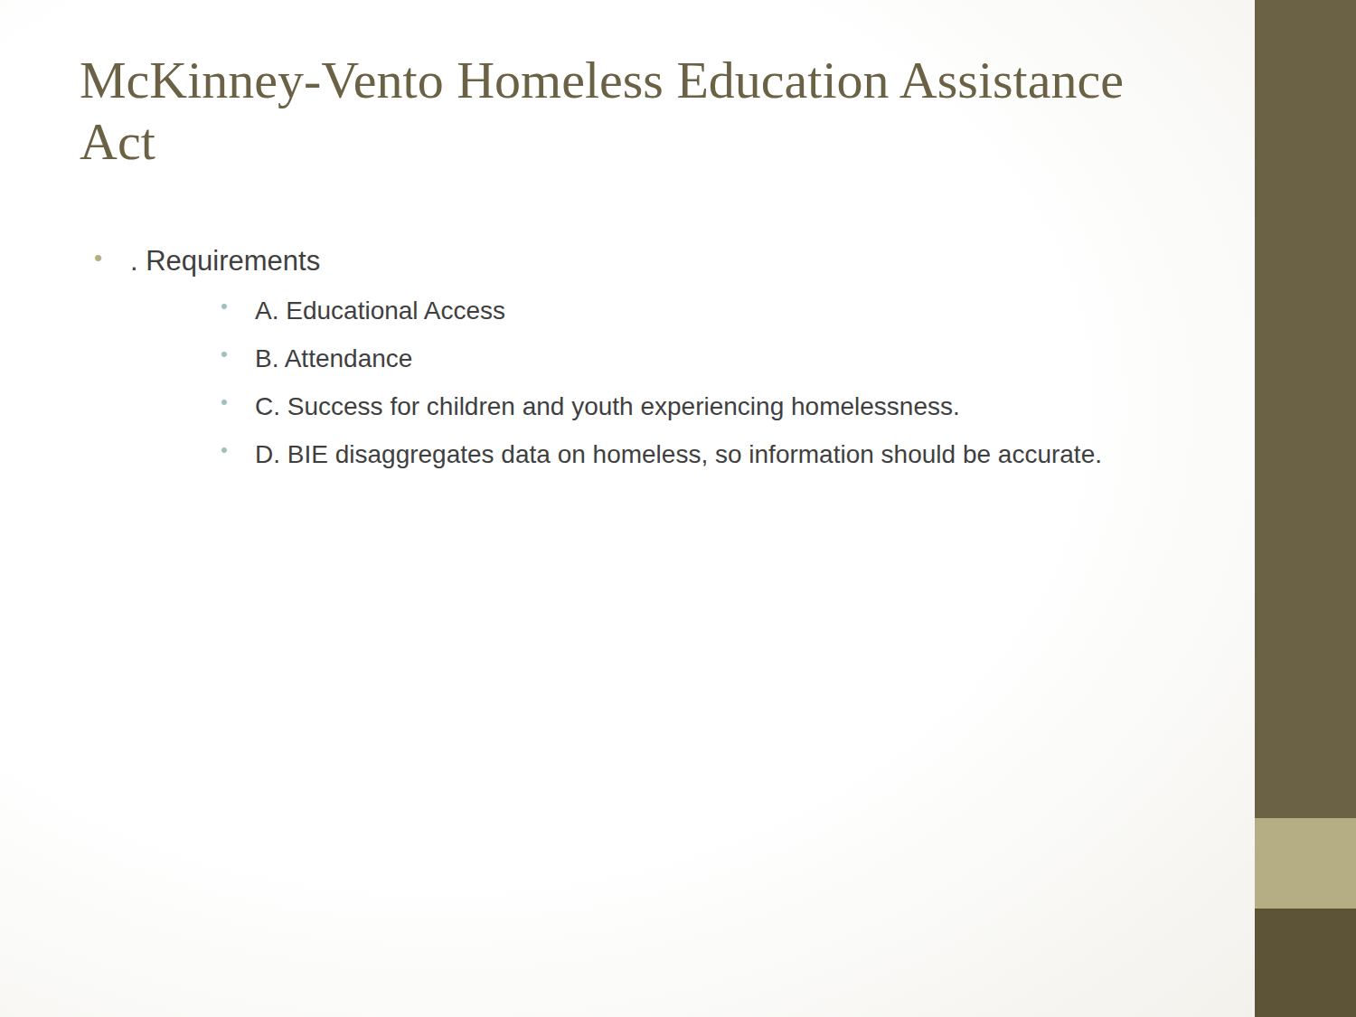McKinney-Vento Homeless Education Assistance Act
• . Requirements
• A. Educational Access
• B. Attendance
• C. Success for children and youth experiencing homelessness.
• D. BIE disaggregates data on homeless, so information should be accurate.